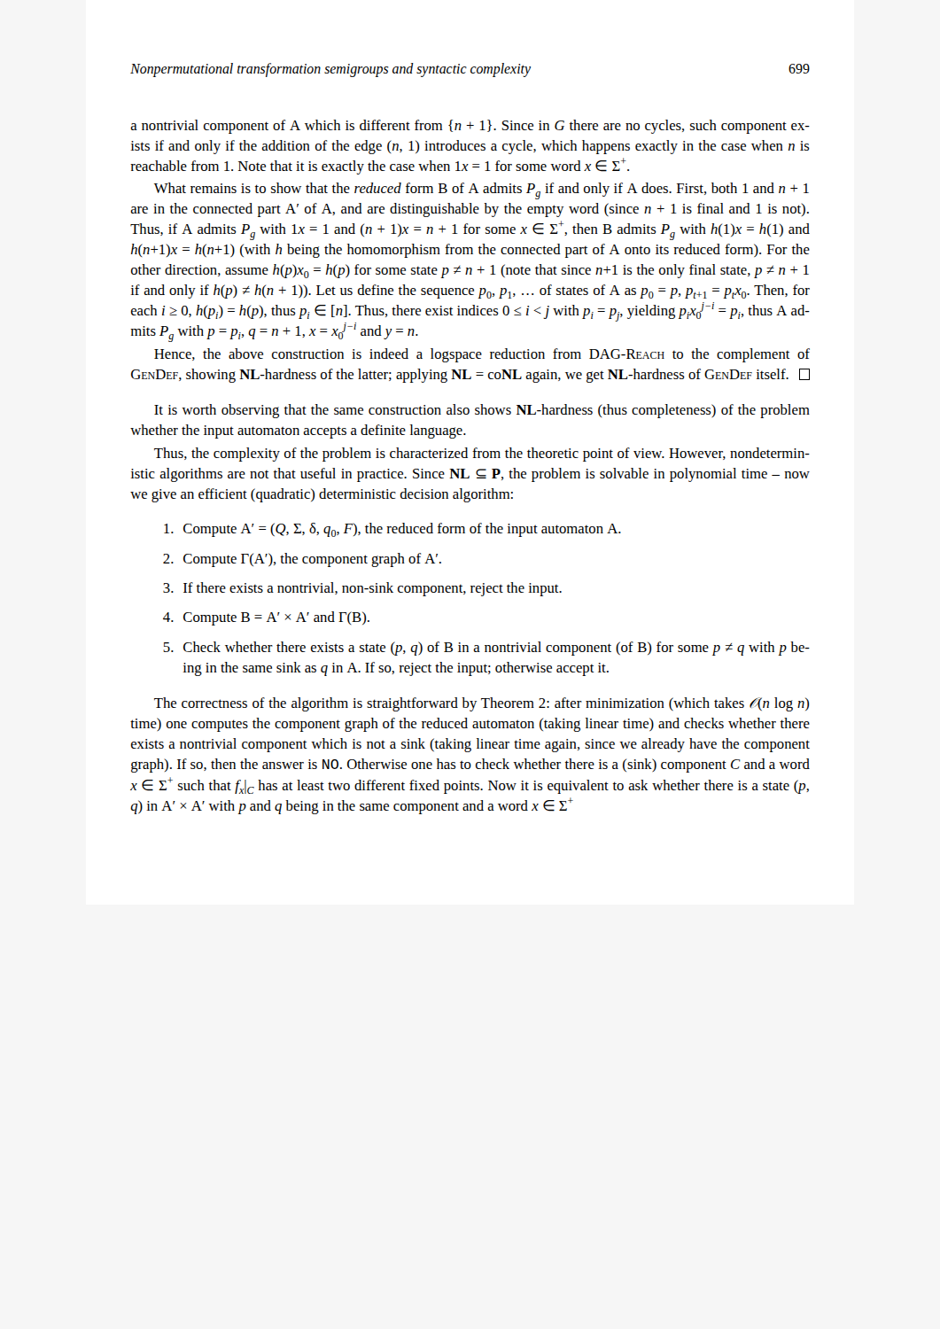Nonpermutational transformation semigroups and syntactic complexity 699
a nontrivial component of A which is different from {n + 1}. Since in G there are no cycles, such component exists if and only if the addition of the edge (n, 1) introduces a cycle, which happens exactly in the case when n is reachable from 1. Note that it is exactly the case when 1x = 1 for some word x ∈ Σ+.
What remains is to show that the reduced form B of A admits Pg if and only if A does. First, both 1 and n + 1 are in the connected part A′ of A, and are distinguishable by the empty word (since n + 1 is final and 1 is not). Thus, if A admits Pg with 1x = 1 and (n + 1)x = n + 1 for some x ∈ Σ+, then B admits Pg with h(1)x = h(1) and h(n+1)x = h(n+1) (with h being the homomorphism from the connected part of A onto its reduced form). For the other direction, assume h(p)x0 = h(p) for some state p ≠ n + 1 (note that since n+1 is the only final state, p ≠ n + 1 if and only if h(p) ≠ h(n + 1)). Let us define the sequence p0, p1, … of states of A as p0 = p, pt+1 = ptx0. Then, for each i ≥ 0, h(pi) = h(p), thus pi ∈ [n]. Thus, there exist indices 0 ≤ i < j with pi = pj, yielding pix0j−i = pi, thus A admits Pg with p = pi, q = n + 1, x = x0j−i and y = n.
Hence, the above construction is indeed a logspace reduction from DAG-Reach to the complement of GenDef, showing NL-hardness of the latter; applying NL = coNL again, we get NL-hardness of GenDef itself.
It is worth observing that the same construction also shows NL-hardness (thus completeness) of the problem whether the input automaton accepts a definite language.
Thus, the complexity of the problem is characterized from the theoretic point of view. However, nondeterministic algorithms are not that useful in practice. Since NL ⊆ P, the problem is solvable in polynomial time – now we give an efficient (quadratic) deterministic decision algorithm:
Compute A′ = (Q, Σ, δ, q0, F), the reduced form of the input automaton A.
Compute Γ(A′), the component graph of A′.
If there exists a nontrivial, non-sink component, reject the input.
Compute B = A′ × A′ and Γ(B).
Check whether there exists a state (p, q) of B in a nontrivial component (of B) for some p ≠ q with p being in the same sink as q in A. If so, reject the input; otherwise accept it.
The correctness of the algorithm is straightforward by Theorem 2: after minimization (which takes 𝒪(n log n) time) one computes the component graph of the reduced automaton (taking linear time) and checks whether there exists a nontrivial component which is not a sink (taking linear time again, since we already have the component graph). If so, then the answer is NO. Otherwise one has to check whether there is a (sink) component C and a word x ∈ Σ+ such that fx|C has at least two different fixed points. Now it is equivalent to ask whether there is a state (p, q) in A′ × A′ with p and q being in the same component and a word x ∈ Σ+